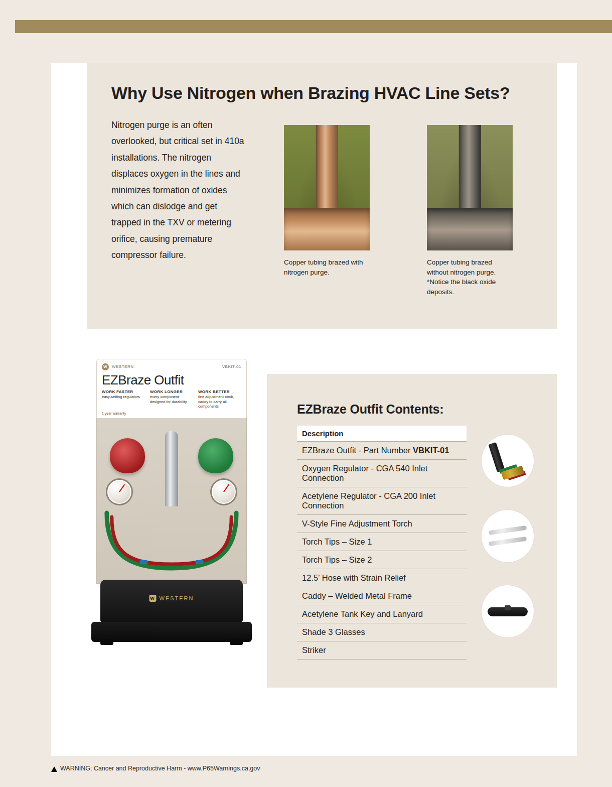Why Use Nitrogen when Brazing HVAC Line Sets?
Nitrogen purge is an often overlooked, but critical set in 410a installations. The nitrogen displaces oxygen in the lines and minimizes formation of oxides which can dislodge and get trapped in the TXV or metering orifice, causing premature compressor failure.
Copper tubing brazed with nitrogen purge.
Copper tubing brazed without nitrogen purge. *Notice the black oxide deposits.
W WESTERN VBKIT-01
EZBraze Outfit
WORK FASTER easy-setting regulators
WORK LONGER every component designed for durability
WORK BETTER fine adjustment torch, caddy to carry all components
1 year warranty
W WESTERN
EZBraze Outfit Contents:
| Description |
| --- |
| EZBraze Outfit - Part Number VBKIT-01 |
| Oxygen Regulator - CGA 540 Inlet Connection |
| Acetylene Regulator - CGA 200 Inlet Connection |
| V-Style Fine Adjustment Torch |
| Torch Tips – Size 1 |
| Torch Tips – Size 2 |
| 12.5’ Hose with Strain Relief |
| Caddy – Welded Metal Frame |
| Acetylene Tank Key and Lanyard |
| Shade 3 Glasses |
| Striker |
WARNING: Cancer and Reproductive Harm - www.P65Warnings.ca.gov